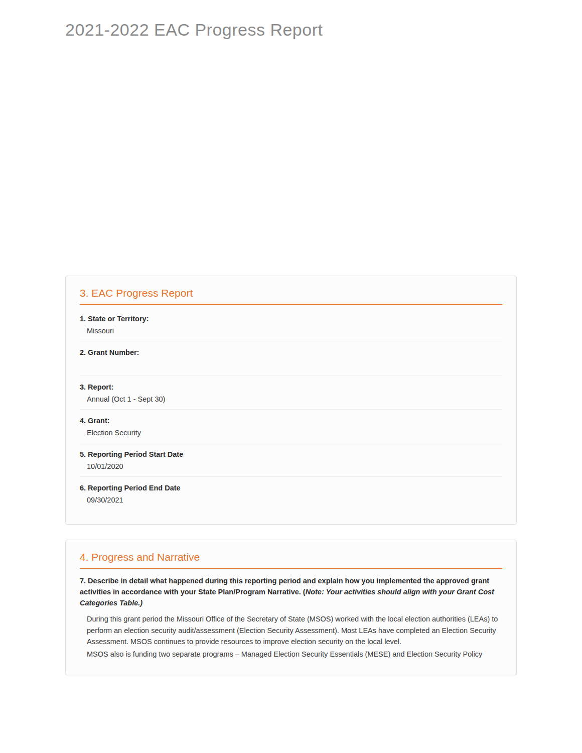2021-2022 EAC Progress Report
3. EAC Progress Report
1. State or Territory:
Missouri
2. Grant Number:
3. Report:
Annual (Oct 1 - Sept 30)
4. Grant:
Election Security
5. Reporting Period Start Date
10/01/2020
6. Reporting Period End Date
09/30/2021
4. Progress and Narrative
7. Describe in detail what happened during this reporting period and explain how you implemented the approved grant activities in accordance with your State Plan/Program Narrative. (Note: Your activities should align with your Grant Cost Categories Table.)
During this grant period the Missouri Office of the Secretary of State (MSOS) worked with the local election authorities (LEAs) to perform an election security audit/assessment (Election Security Assessment). Most LEAs have completed an Election Security Assessment. MSOS continues to provide resources to improve election security on the local level.
MSOS also is funding two separate programs – Managed Election Security Essentials (MESE) and Election Security Policy